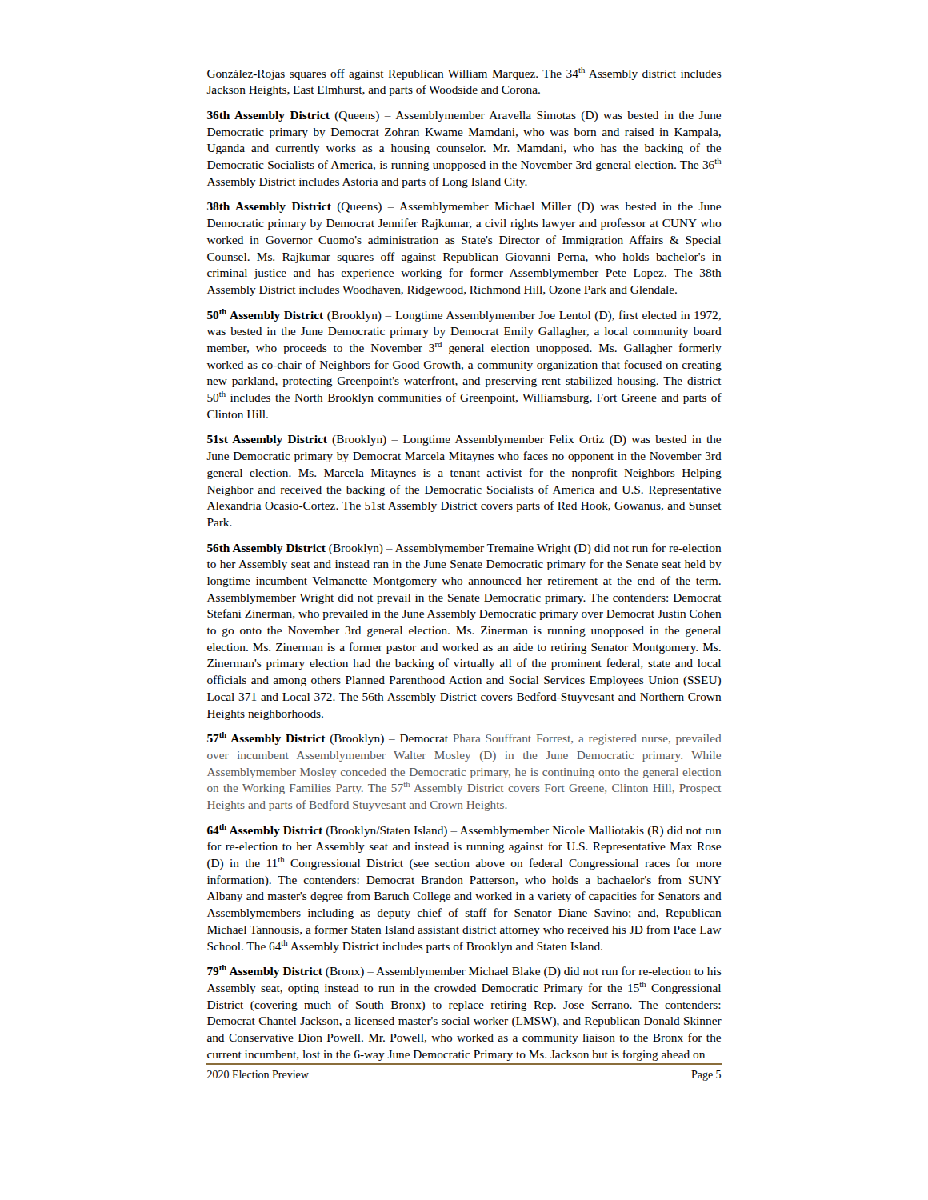González-Rojas squares off against Republican William Marquez. The 34th Assembly district includes Jackson Heights, East Elmhurst, and parts of Woodside and Corona.
36th Assembly District (Queens) – Assemblymember Aravella Simotas (D) was bested in the June Democratic primary by Democrat Zohran Kwame Mamdani, who was born and raised in Kampala, Uganda and currently works as a housing counselor. Mr. Mamdani, who has the backing of the Democratic Socialists of America, is running unopposed in the November 3rd general election. The 36th Assembly District includes Astoria and parts of Long Island City.
38th Assembly District (Queens) – Assemblymember Michael Miller (D) was bested in the June Democratic primary by Democrat Jennifer Rajkumar, a civil rights lawyer and professor at CUNY who worked in Governor Cuomo's administration as State's Director of Immigration Affairs & Special Counsel. Ms. Rajkumar squares off against Republican Giovanni Perna, who holds bachelor's in criminal justice and has experience working for former Assemblymember Pete Lopez. The 38th Assembly District includes Woodhaven, Ridgewood, Richmond Hill, Ozone Park and Glendale.
50th Assembly District (Brooklyn) – Longtime Assemblymember Joe Lentol (D), first elected in 1972, was bested in the June Democratic primary by Democrat Emily Gallagher, a local community board member, who proceeds to the November 3rd general election unopposed. Ms. Gallagher formerly worked as co-chair of Neighbors for Good Growth, a community organization that focused on creating new parkland, protecting Greenpoint's waterfront, and preserving rent stabilized housing. The district 50th includes the North Brooklyn communities of Greenpoint, Williamsburg, Fort Greene and parts of Clinton Hill.
51st Assembly District (Brooklyn) – Longtime Assemblymember Felix Ortiz (D) was bested in the June Democratic primary by Democrat Marcela Mitaynes who faces no opponent in the November 3rd general election. Ms. Marcela Mitaynes is a tenant activist for the nonprofit Neighbors Helping Neighbor and received the backing of the Democratic Socialists of America and U.S. Representative Alexandria Ocasio-Cortez. The 51st Assembly District covers parts of Red Hook, Gowanus, and Sunset Park.
56th Assembly District (Brooklyn) – Assemblymember Tremaine Wright (D) did not run for re-election to her Assembly seat and instead ran in the June Senate Democratic primary for the Senate seat held by longtime incumbent Velmanette Montgomery who announced her retirement at the end of the term. Assemblymember Wright did not prevail in the Senate Democratic primary. The contenders: Democrat Stefani Zinerman, who prevailed in the June Assembly Democratic primary over Democrat Justin Cohen to go onto the November 3rd general election. Ms. Zinerman is running unopposed in the general election. Ms. Zinerman is a former pastor and worked as an aide to retiring Senator Montgomery. Ms. Zinerman's primary election had the backing of virtually all of the prominent federal, state and local officials and among others Planned Parenthood Action and Social Services Employees Union (SSEU) Local 371 and Local 372. The 56th Assembly District covers Bedford-Stuyvesant and Northern Crown Heights neighborhoods.
57th Assembly District (Brooklyn) – Democrat Phara Souffrant Forrest, a registered nurse, prevailed over incumbent Assemblymember Walter Mosley (D) in the June Democratic primary. While Assemblymember Mosley conceded the Democratic primary, he is continuing onto the general election on the Working Families Party. The 57th Assembly District covers Fort Greene, Clinton Hill, Prospect Heights and parts of Bedford Stuyvesant and Crown Heights.
64th Assembly District (Brooklyn/Staten Island) – Assemblymember Nicole Malliotakis (R) did not run for re-election to her Assembly seat and instead is running against for U.S. Representative Max Rose (D) in the 11th Congressional District (see section above on federal Congressional races for more information). The contenders: Democrat Brandon Patterson, who holds a bachaelor's from SUNY Albany and master's degree from Baruch College and worked in a variety of capacities for Senators and Assemblymembers including as deputy chief of staff for Senator Diane Savino; and, Republican Michael Tannousis, a former Staten Island assistant district attorney who received his JD from Pace Law School. The 64th Assembly District includes parts of Brooklyn and Staten Island.
79th Assembly District (Bronx) – Assemblymember Michael Blake (D) did not run for re-election to his Assembly seat, opting instead to run in the crowded Democratic Primary for the 15th Congressional District (covering much of South Bronx) to replace retiring Rep. Jose Serrano. The contenders: Democrat Chantel Jackson, a licensed master's social worker (LMSW), and Republican Donald Skinner and Conservative Dion Powell. Mr. Powell, who worked as a community liaison to the Bronx for the current incumbent, lost in the 6-way June Democratic Primary to Ms. Jackson but is forging ahead on
2020 Election Preview
Page 5